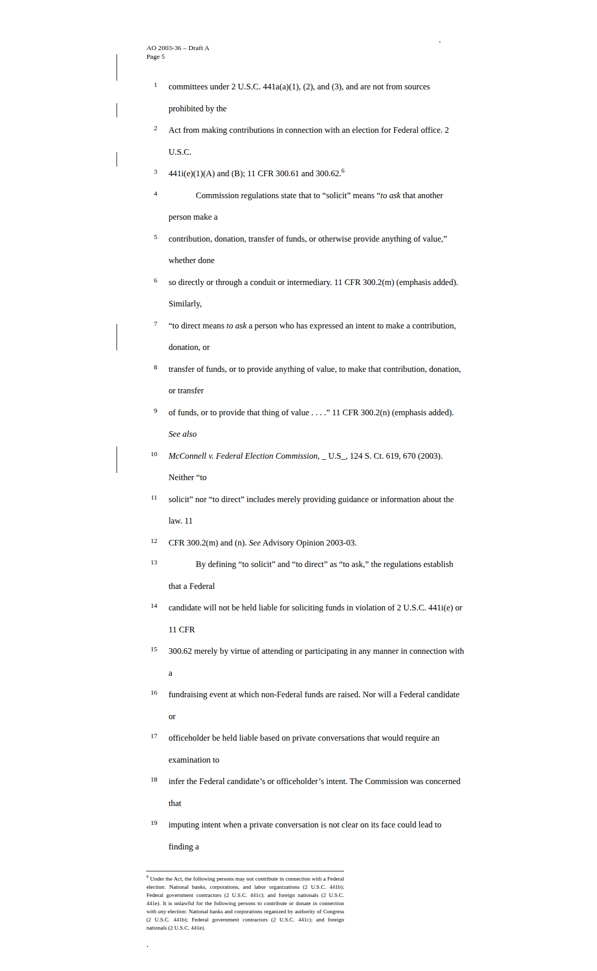.
AO 2003-36 – Draft A
Page 5
committees under 2 U.S.C. 441a(a)(1), (2), and (3), and are not from sources prohibited by the
Act from making contributions in connection with an election for Federal office. 2 U.S.C.
441i(e)(1)(A) and (B); 11 CFR 300.61 and 300.62.6
Commission regulations state that to “solicit” means “to ask that another person make a
contribution, donation, transfer of funds, or otherwise provide anything of value,” whether done
so directly or through a conduit or intermediary. 11 CFR 300.2(m) (emphasis added). Similarly,
“to direct means to ask a person who has expressed an intent to make a contribution, donation, or
transfer of funds, or to provide anything of value, to make that contribution, donation, or transfer
of funds, or to provide that thing of value . . . .” 11 CFR 300.2(n) (emphasis added). See also
McConnell v. Federal Election Commission, _ U.S_, 124 S. Ct. 619, 670 (2003). Neither “to
solicit” nor “to direct” includes merely providing guidance or information about the law. 11
CFR 300.2(m) and (n). See Advisory Opinion 2003-03.
By defining “to solicit” and “to direct” as “to ask,” the regulations establish that a Federal
candidate will not be held liable for soliciting funds in violation of 2 U.S.C. 441i(e) or 11 CFR
300.62 merely by virtue of attending or participating in any manner in connection with a
fundraising event at which non-Federal funds are raised. Nor will a Federal candidate or
officeholder be held liable based on private conversations that would require an examination to
infer the Federal candidate’s or officeholder’s intent. The Commission was concerned that
imputing intent when a private conversation is not clear on its face could lead to finding a
6 Under the Act, the following persons may not contribute in connection with a Federal election: National banks, corporations, and labor organizations (2 U.S.C. 441b); Federal government contractors (2 U.S.C. 441c); and foreign nationals (2 U.S.C. 441e). It is unlawful for the following persons to contribute or donate in connection with any election: National banks and corporations organized by authority of Congress (2 U.S.C. 441b); Federal government contractors (2 U.S.C. 441c); and foreign nationals (2 U.S.C. 441e).
.